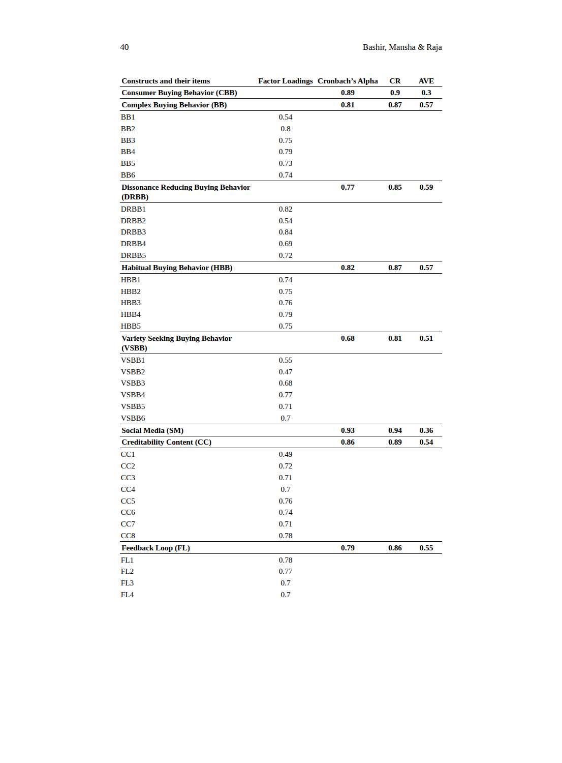40 Bashir, Mansha & Raja
| Constructs and their items | Factor Loadings | Cronbach’s Alpha | CR | AVE |
| --- | --- | --- | --- | --- |
| Consumer Buying Behavior (CBB) | | 0.89 | 0.9 | 0.3 |
| Complex Buying Behavior (BB) | | 0.81 | 0.87 | 0.57 |
| BB1 | 0.54 | | | |
| BB2 | 0.8 | | | |
| BB3 | 0.75 | | | |
| BB4 | 0.79 | | | |
| BB5 | 0.73 | | | |
| BB6 | 0.74 | | | |
| Dissonance Reducing Buying Behavior (DRBB) | | 0.77 | 0.85 | 0.59 |
| DRBB1 | 0.82 | | | |
| DRBB2 | 0.54 | | | |
| DRBB3 | 0.84 | | | |
| DRBB4 | 0.69 | | | |
| DRBB5 | 0.72 | | | |
| Habitual Buying Behavior (HBB) | | 0.82 | 0.87 | 0.57 |
| HBB1 | 0.74 | | | |
| HBB2 | 0.75 | | | |
| HBB3 | 0.76 | | | |
| HBB4 | 0.79 | | | |
| HBB5 | 0.75 | | | |
| Variety Seeking Buying Behavior (VSBB) | | 0.68 | 0.81 | 0.51 |
| VSBB1 | 0.55 | | | |
| VSBB2 | 0.47 | | | |
| VSBB3 | 0.68 | | | |
| VSBB4 | 0.77 | | | |
| VSBB5 | 0.71 | | | |
| VSBB6 | 0.7 | | | |
| Social Media (SM) | | 0.93 | 0.94 | 0.36 |
| Creditability Content (CC) | | 0.86 | 0.89 | 0.54 |
| CC1 | 0.49 | | | |
| CC2 | 0.72 | | | |
| CC3 | 0.71 | | | |
| CC4 | 0.7 | | | |
| CC5 | 0.76 | | | |
| CC6 | 0.74 | | | |
| CC7 | 0.71 | | | |
| CC8 | 0.78 | | | |
| Feedback Loop (FL) | | 0.79 | 0.86 | 0.55 |
| FL1 | 0.78 | | | |
| FL2 | 0.77 | | | |
| FL3 | 0.7 | | | |
| FL4 | 0.7 | | | |